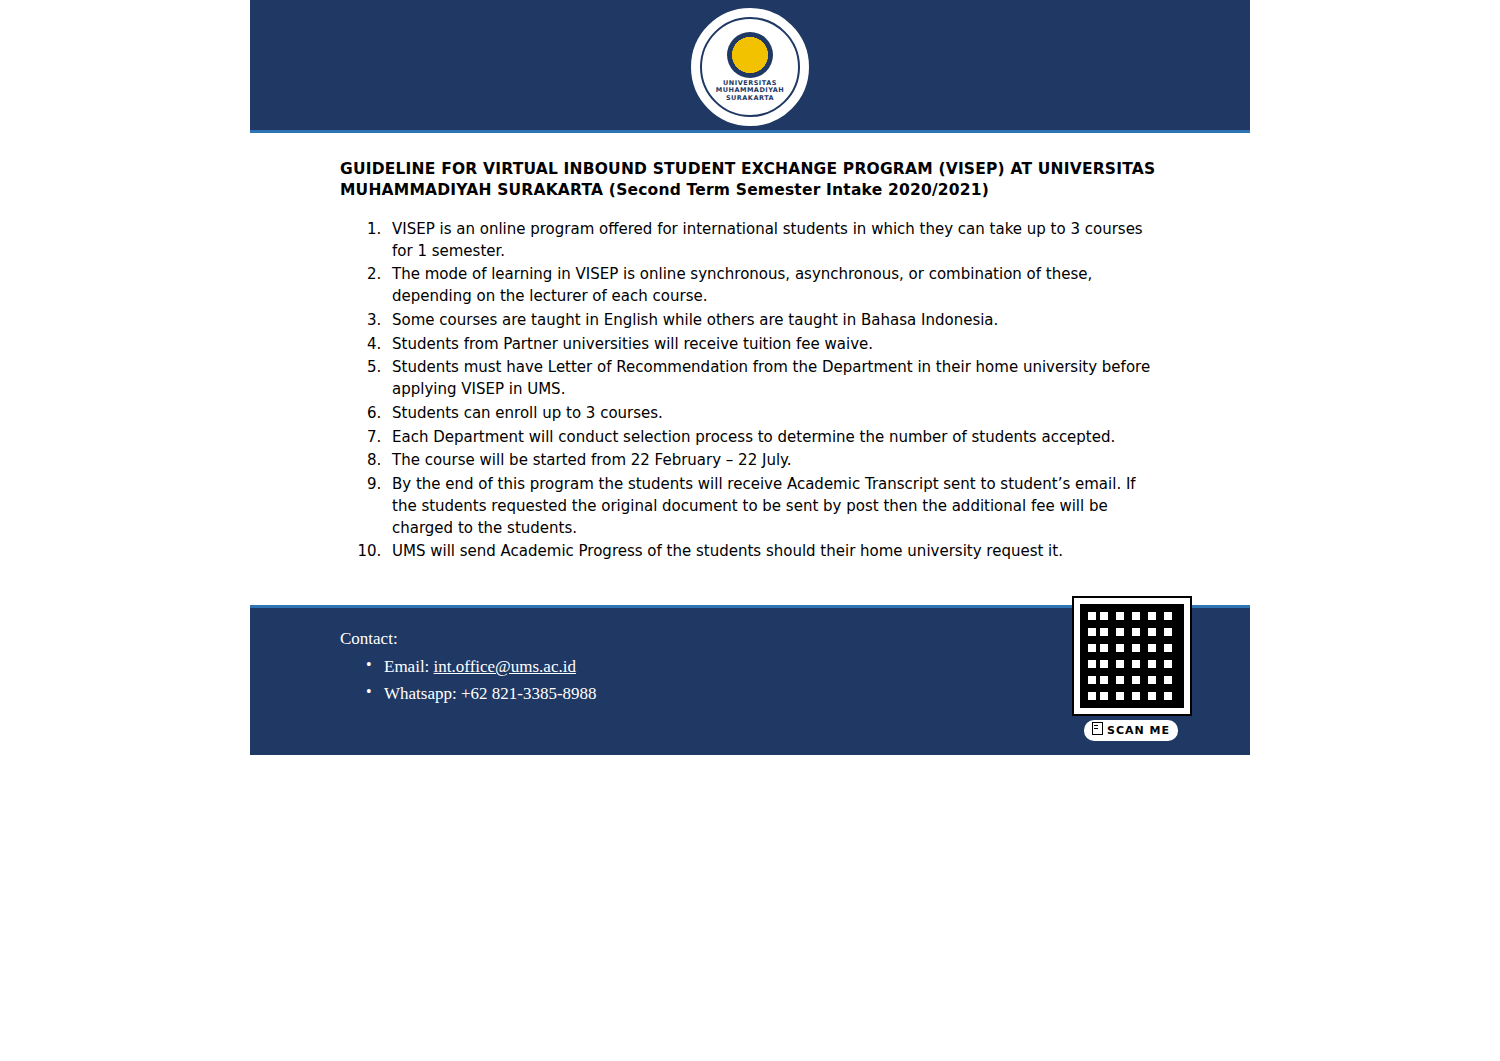UNIVERSITAS
MUHAMMADIYAH
SURAKARTA
GUIDELINE FOR VIRTUAL INBOUND STUDENT EXCHANGE PROGRAM (VISEP) AT UNIVERSITAS MUHAMMADIYAH SURAKARTA (Second Term Semester Intake 2020/2021)
VISEP is an online program offered for international students in which they can take up to 3 courses for 1 semester.
The mode of learning in VISEP is online synchronous, asynchronous, or combination of these, depending on the lecturer of each course.
Some courses are taught in English while others are taught in Bahasa Indonesia.
Students from Partner universities will receive tuition fee waive.
Students must have Letter of Recommendation from the Department in their home university before applying VISEP in UMS.
Students can enroll up to 3 courses.
Each Department will conduct selection process to determine the number of students accepted.
The course will be started from 22 February – 22 July.
By the end of this program the students will receive Academic Transcript sent to student’s email. If the students requested the original document to be sent by post then the additional fee will be charged to the students.
UMS will send Academic Progress of the students should their home university request it.
Contact:
Email: int.office@ums.ac.id
Whatsapp: +62 821-3385-8988
SCAN ME